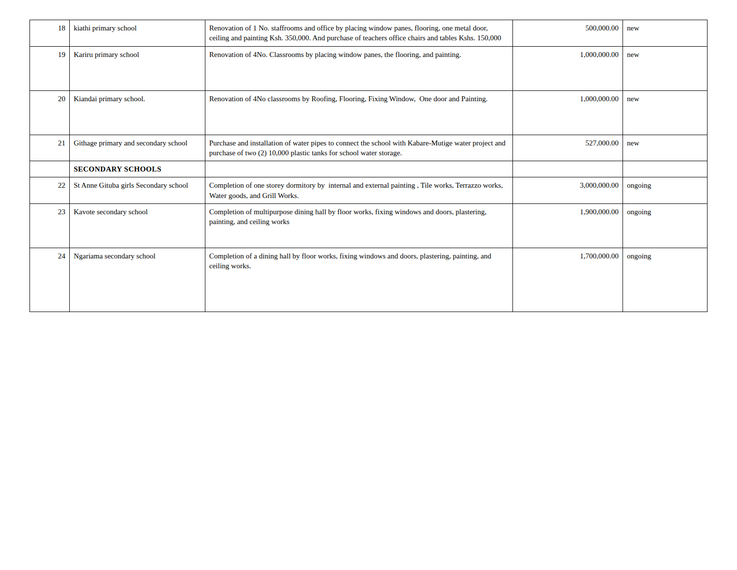| 18 | kiathi primary school | Renovation of 1 No. staffrooms and office by placing window panes, flooring, one metal door, ceiling and painting Ksh. 350,000. And purchase of teachers office chairs and tables Kshs. 150,000 | 500,000.00 | new |
| 19 | Kariru primary school | Renovation of 4No. Classrooms by placing window panes, the flooring, and painting. | 1,000,000.00 | new |
| 20 | Kiandai primary school. | Renovation of 4No classrooms by Roofing, Flooring, Fixing Window, One door and Painting. | 1,000,000.00 | new |
| 21 | Githage primary and secondary school | Purchase and installation of water pipes to connect the school with Kabare-Mutige water project and purchase of two (2) 10,000 plastic tanks for school water storage. | 527,000.00 | new |
| | SECONDARY SCHOOLS | | | |
| 22 | St Anne Gituba girls Secondary school | Completion of one storey dormitory by internal and external painting , Tile works, Terrazzo works, Water goods, and Grill Works. | 3,000,000.00 | ongoing |
| 23 | Kavote secondary school | Completion of multipurpose dining hall by floor works, fixing windows and doors, plastering, painting, and ceiling works | 1,900,000.00 | ongoing |
| 24 | Ngariama secondary school | Completion of a dining hall by floor works, fixing windows and doors, plastering, painting, and ceiling works. | 1,700,000.00 | ongoing |